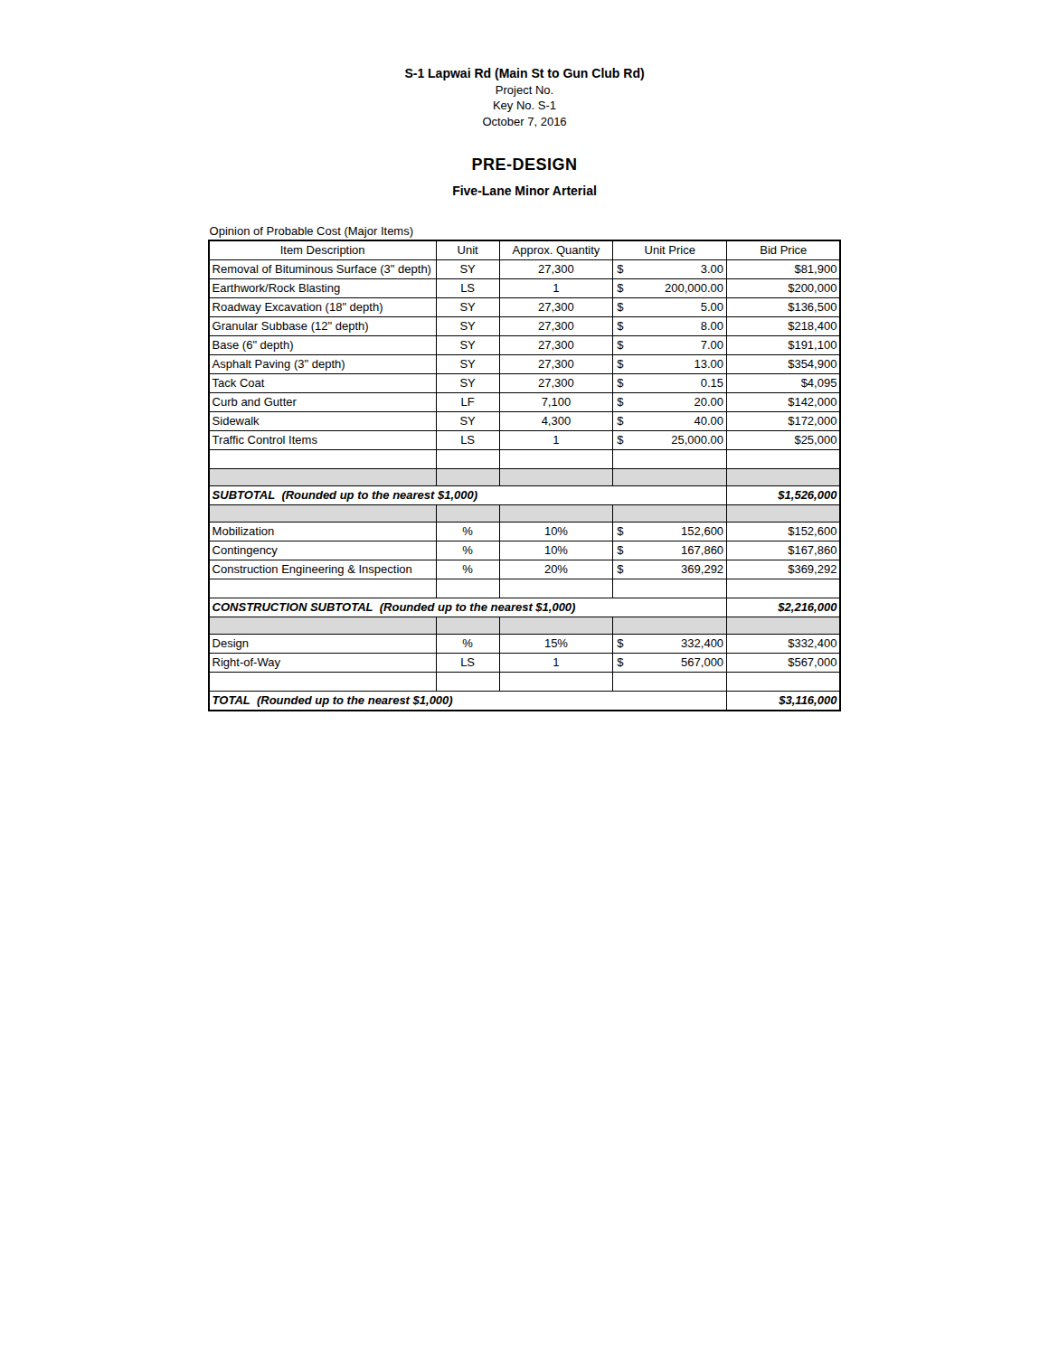S-1 Lapwai Rd (Main St to Gun Club Rd)
Project No.
Key No. S-1
October 7, 2016
PRE-DESIGN
Five-Lane Minor Arterial
Opinion of Probable Cost (Major Items)
| Item Description | Unit | Approx. Quantity | Unit Price | Bid Price |
| --- | --- | --- | --- | --- |
| Removal of Bituminous Surface (3" depth) | SY | 27,300 | $ 3.00 | $81,900 |
| Earthwork/Rock Blasting | LS | 1 | $ 200,000.00 | $200,000 |
| Roadway Excavation (18" depth) | SY | 27,300 | $ 5.00 | $136,500 |
| Granular Subbase (12" depth) | SY | 27,300 | $ 8.00 | $218,400 |
| Base (6" depth) | SY | 27,300 | $ 7.00 | $191,100 |
| Asphalt Paving (3" depth) | SY | 27,300 | $ 13.00 | $354,900 |
| Tack Coat | SY | 27,300 | $ 0.15 | $4,095 |
| Curb and Gutter | LF | 7,100 | $ 20.00 | $142,000 |
| Sidewalk | SY | 4,300 | $ 40.00 | $172,000 |
| Traffic Control Items | LS | 1 | $ 25,000.00 | $25,000 |
| SUBTOTAL (Rounded up to the nearest $1,000) | $1,526,000 |
| Mobilization | % | 10% | $ 152,600 | $152,600 |
| Contingency | % | 10% | $ 167,860 | $167,860 |
| Construction Engineering & Inspection | % | 20% | $ 369,292 | $369,292 |
| CONSTRUCTION SUBTOTAL (Rounded up to the nearest $1,000) | $2,216,000 |
| Design | % | 15% | $ 332,400 | $332,400 |
| Right-of-Way | LS | 1 | $ 567,000 | $567,000 |
| TOTAL (Rounded up to the nearest $1,000) | $3,116,000 |